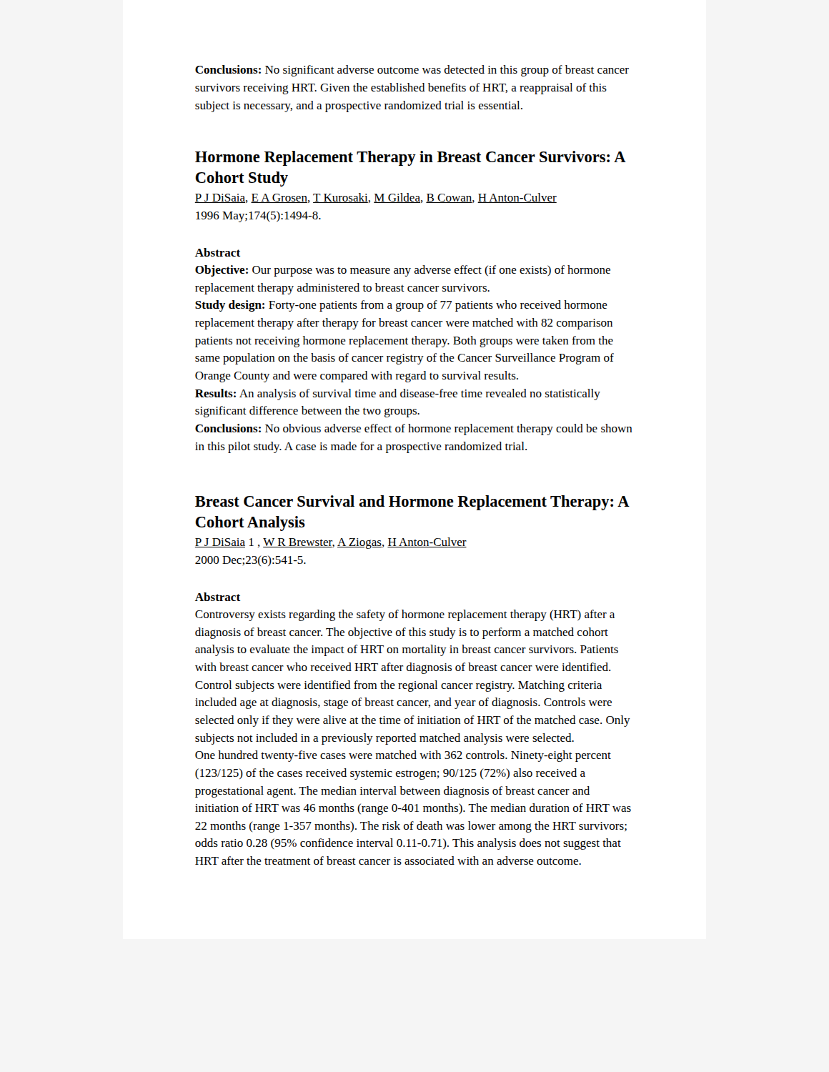Conclusions: No significant adverse outcome was detected in this group of breast cancer survivors receiving HRT. Given the established benefits of HRT, a reappraisal of this subject is necessary, and a prospective randomized trial is essential.
Hormone Replacement Therapy in Breast Cancer Survivors: A Cohort Study
P J DiSaia, E A Grosen, T Kurosaki, M Gildea, B Cowan, H Anton-Culver
1996 May;174(5):1494-8.
Abstract
Objective: Our purpose was to measure any adverse effect (if one exists) of hormone replacement therapy administered to breast cancer survivors.
Study design: Forty-one patients from a group of 77 patients who received hormone replacement therapy after therapy for breast cancer were matched with 82 comparison patients not receiving hormone replacement therapy. Both groups were taken from the same population on the basis of cancer registry of the Cancer Surveillance Program of Orange County and were compared with regard to survival results.
Results: An analysis of survival time and disease-free time revealed no statistically significant difference between the two groups.
Conclusions: No obvious adverse effect of hormone replacement therapy could be shown in this pilot study. A case is made for a prospective randomized trial.
Breast Cancer Survival and Hormone Replacement Therapy: A Cohort Analysis
P J DiSaia 1 , W R Brewster, A Ziogas, H Anton-Culver
2000 Dec;23(6):541-5.
Abstract
Controversy exists regarding the safety of hormone replacement therapy (HRT) after a diagnosis of breast cancer. The objective of this study is to perform a matched cohort analysis to evaluate the impact of HRT on mortality in breast cancer survivors. Patients with breast cancer who received HRT after diagnosis of breast cancer were identified.
Control subjects were identified from the regional cancer registry. Matching criteria included age at diagnosis, stage of breast cancer, and year of diagnosis. Controls were selected only if they were alive at the time of initiation of HRT of the matched case. Only subjects not included in a previously reported matched analysis were selected.
One hundred twenty-five cases were matched with 362 controls. Ninety-eight percent (123/125) of the cases received systemic estrogen; 90/125 (72%) also received a progestational agent. The median interval between diagnosis of breast cancer and initiation of HRT was 46 months (range 0-401 months). The median duration of HRT was 22 months (range 1-357 months). The risk of death was lower among the HRT survivors; odds ratio 0.28 (95% confidence interval 0.11-0.71). This analysis does not suggest that HRT after the treatment of breast cancer is associated with an adverse outcome.